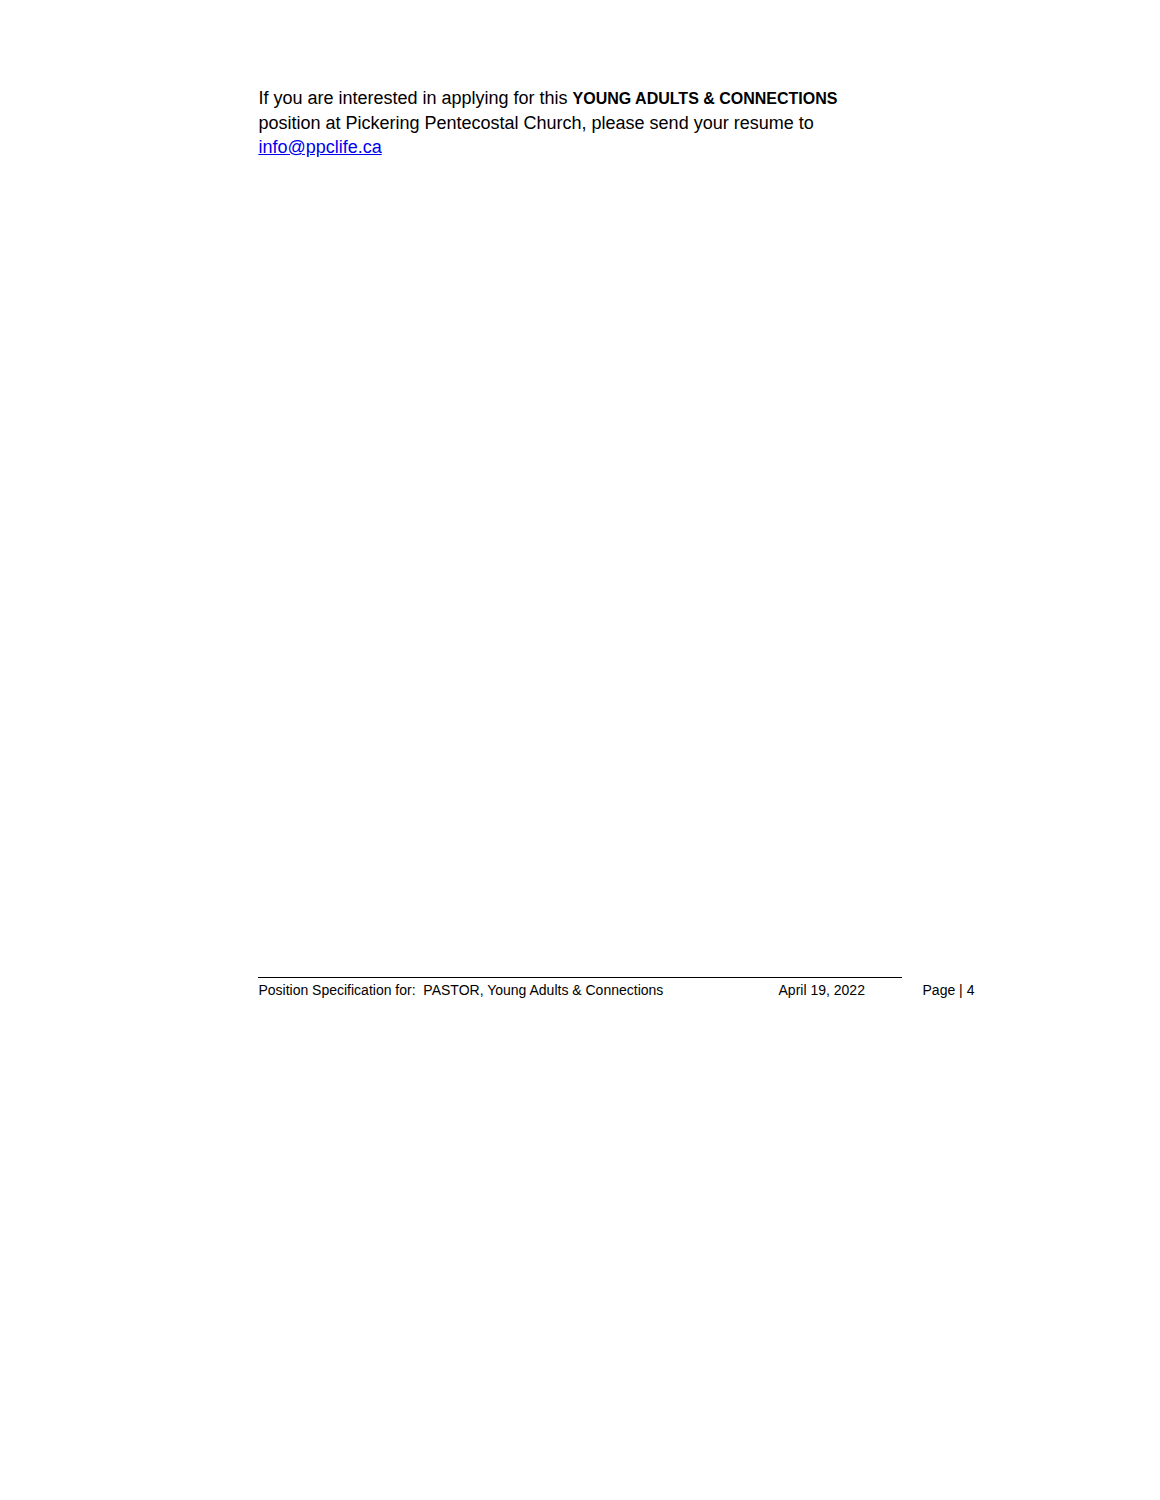If you are interested in applying for this YOUNG ADULTS & CONNECTIONS position at Pickering Pentecostal Church, please send your resume to info@ppclife.ca
Position Specification for: PASTOR, Young Adults & Connections April 19, 2022 Page | 4